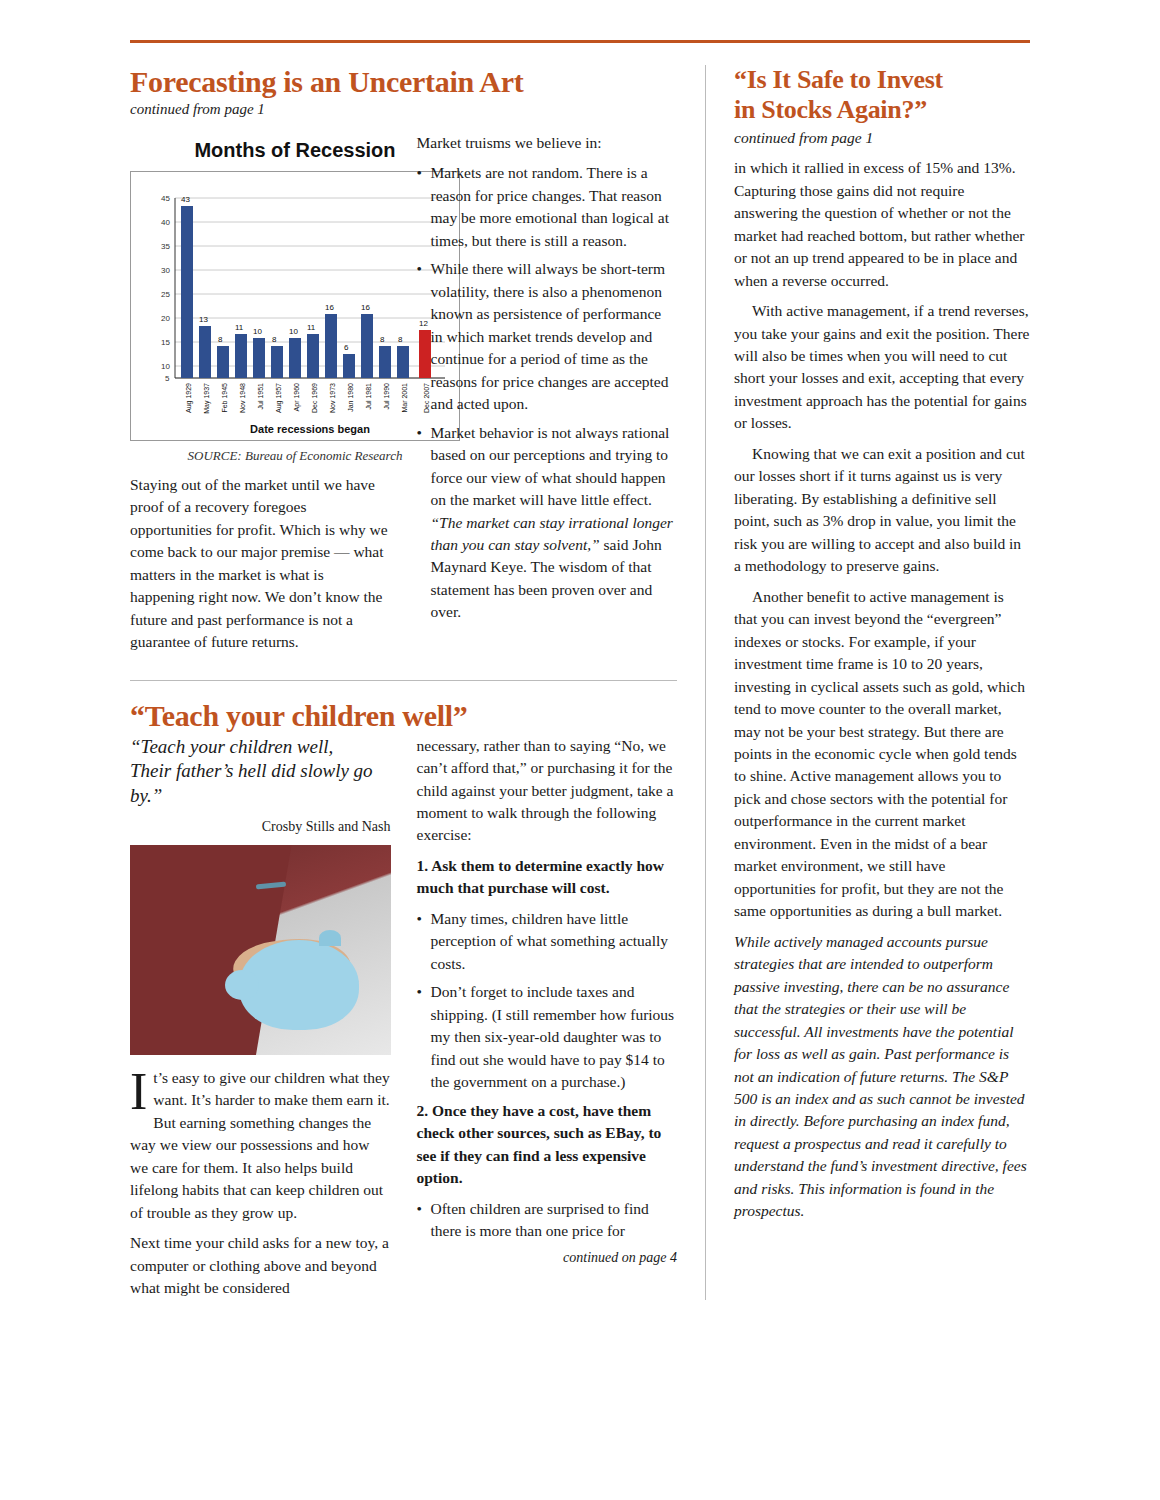Forecasting is an Uncertain Art
continued from page 1
Months of Recession
45 40 35 30 25 20 15 10 5 43 13 8 11 10 8 10 11 16 6 16 8 8 12 Aug 1929 May 1937 Feb 1945 Nov 1948 Jul 1951 Aug 1957 Apr 1960 Dec 1969 Nov 1973 Jan 1980 Jul 1981 Jul 1990 Mar 2001 Dec 2007 Date recessions began
SOURCE: Bureau of Economic Research
Staying out of the market until we have proof of a recovery foregoes opportunities for profit. Which is why we come back to our major premise — what matters in the market is what is happening right now. We don’t know the future and past performance is not a guarantee of future returns.
Market truisms we believe in:
Markets are not random. There is a reason for price changes. That reason may be more emotional than logical at times, but there is still a reason.
While there will always be short-term volatility, there is also a phenomenon known as persistence of performance in which market trends develop and continue for a period of time as the reasons for price changes are accepted and acted upon.
Market behavior is not always rational based on our perceptions and trying to force our view of what should happen on the market will have little effect. “The market can stay irrational longer than you can stay solvent,” said John Maynard Keye. The wisdom of that statement has been proven over and over.
“Teach your children well”
“Teach your children well,
Their father’s hell did slowly go by.”
Crosby Stills and Nash
It’s easy to give our children what they want. It’s harder to make them earn it. But earning something changes the way we view our possessions and how we care for them. It also helps build lifelong habits that can keep children out of trouble as they grow up.
Next time your child asks for a new toy, a computer or clothing above and beyond what might be considered
necessary, rather than to saying “No, we can’t afford that,” or purchasing it for the child against your better judgment, take a moment to walk through the following exercise:
1. Ask them to determine exactly how much that purchase will cost.
Many times, children have little perception of what something actually costs.
Don’t forget to include taxes and shipping. (I still remember how furious my then six-year-old daughter was to find out she would have to pay $14 to the government on a purchase.)
2. Once they have a cost, have them check other sources, such as EBay, to see if they can find a less expensive option.
Often children are surprised to find there is more than one price for
continued on page 4
“Is It Safe to Invest
in Stocks Again?”
continued from page 1
in which it rallied in excess of 15% and 13%. Capturing those gains did not require answering the question of whether or not the market had reached bottom, but rather whether or not an up trend appeared to be in place and when a reverse occurred.
With active management, if a trend reverses, you take your gains and exit the position. There will also be times when you will need to cut short your losses and exit, accepting that every investment approach has the potential for gains or losses.
Knowing that we can exit a position and cut our losses short if it turns against us is very liberating. By establishing a definitive sell point, such as 3% drop in value, you limit the risk you are willing to accept and also build in a methodology to preserve gains.
Another benefit to active management is that you can invest beyond the “evergreen” indexes or stocks. For example, if your investment time frame is 10 to 20 years, investing in cyclical assets such as gold, which tend to move counter to the overall market, may not be your best strategy. But there are points in the economic cycle when gold tends to shine. Active management allows you to pick and chose sectors with the potential for outperformance in the current market environment. Even in the midst of a bear market environment, we still have opportunities for profit, but they are not the same opportunities as during a bull market.
While actively managed accounts pursue strategies that are intended to outperform passive investing, there can be no assurance that the strategies or their use will be successful. All investments have the potential for loss as well as gain. Past performance is not an indication of future returns. The S&P 500 is an index and as such cannot be invested in directly. Before purchasing an index fund, request a prospectus and read it carefully to understand the fund’s investment directive, fees and risks. This information is found in the prospectus.